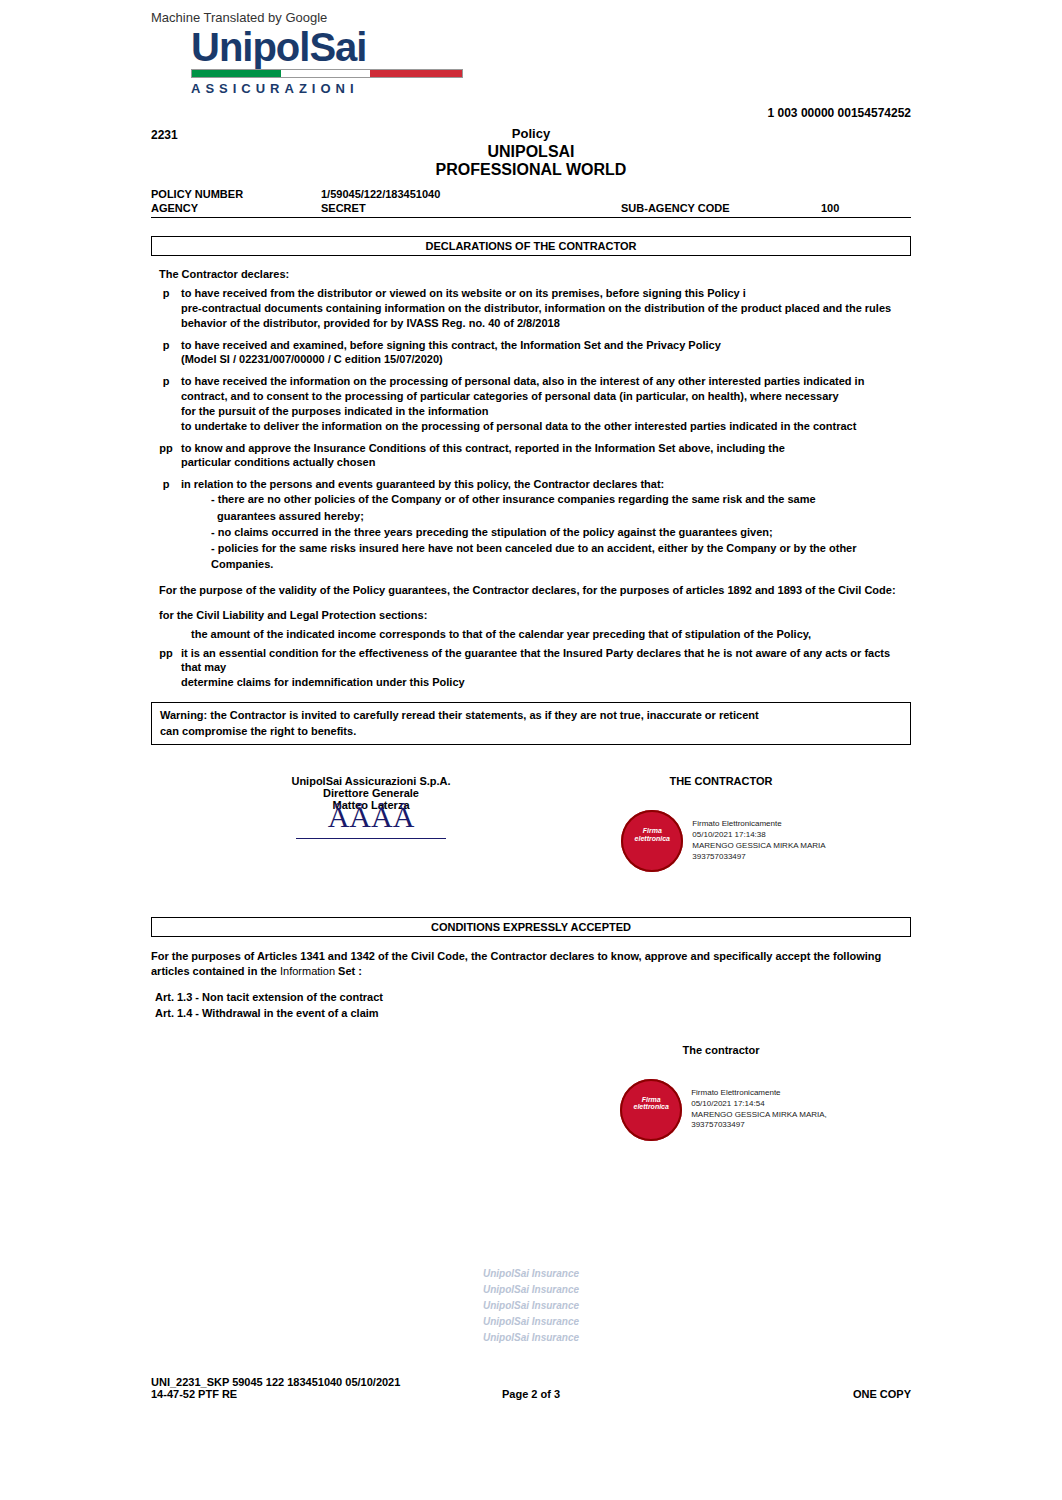Machine Translated by Google
UnipolSai
ASSICURAZIONI
1 003 00000 00154574252
2231
Policy
UNIPOLSAI
PROFESSIONAL WORLD
| POLICY NUMBER | 1/59045/122/183451040 | | |
| AGENCY | SECRET | SUB-AGENCY CODE | 100 |
DECLARATIONS OF THE CONTRACTOR
The Contractor declares:
p
to have received from the distributor or viewed on its website or on its premises, before signing this Policy i
pre-contractual documents containing information on the distributor, information on the distribution of the product placed and the rules
behavior of the distributor, provided for by IVASS Reg. no. 40 of 2/8/2018
p
to have received and examined, before signing this contract, the Information Set and the Privacy Policy
(Model SI / 02231/007/00000 / C edition 15/07/2020)
p
to have received the information on the processing of personal data, also in the interest of any other interested parties indicated in
contract, and to consent to the processing of particular categories of personal data (in particular, on health), where necessary
for the pursuit of the purposes indicated in the information
to undertake to deliver the information on the processing of personal data to the other interested parties indicated in the contract
pp
to know and approve the Insurance Conditions of this contract, reported in the Information Set above, including the
particular conditions actually chosen
p
in relation to the persons and events guaranteed by this policy, the Contractor declares that:
- there are no other policies of the Company or of other insurance companies regarding the same risk and the same
guarantees assured hereby;
- no claims occurred in the three years preceding the stipulation of the policy against the guarantees given;
- policies for the same risks insured here have not been canceled due to an accident, either by the Company or by the other Companies.
For the purpose of the validity of the Policy guarantees, the Contractor declares, for the purposes of articles 1892 and 1893 of the Civil Code:
for the Civil Liability and Legal Protection sections:
the amount of the indicated income corresponds to that of the calendar year preceding that of stipulation of the Policy,
pp
it is an essential condition for the effectiveness of the guarantee that the Insured Party declares that he is not aware of any acts or facts that may
determine claims for indemnification under this Policy
Warning: the Contractor is invited to carefully reread their statements, as if they are not true, inaccurate or reticent
can compromise the right to benefits.
UnipolSai Assicurazioni S.p.A.
Direttore Generale
Matteo Laterza
ÅÅÅÅ
THE CONTRACTOR
Firma
elettronica
Firmato Elettronicamente
05/10/2021 17:14:38
MARENGO GESSICA MIRKA MARIA
393757033497
CONDITIONS EXPRESSLY ACCEPTED
For the purposes of Articles 1341 and 1342 of the Civil Code, the Contractor declares to know, approve and specifically accept the following
articles contained in the Information Set :
Art. 1.3 - Non tacit extension of the contract
Art. 1.4 - Withdrawal in the event of a claim
The contractor
Firma
elettronica
Firmato Elettronicamente
05/10/2021 17:14:54
MARENGO GESSICA MIRKA MARIA,
393757033497
UnipolSai Insurance
UnipolSai Insurance
UnipolSai Insurance
UnipolSai Insurance
UnipolSai Insurance
UNI_2231_SKP 59045 122 183451040 05/10/2021 14-47-52 PTF RE
Page 2 of 3
ONE COPY